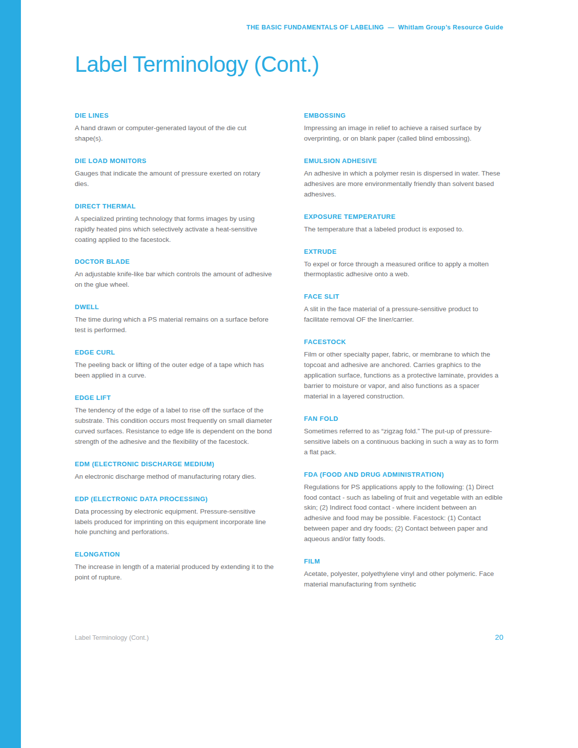THE BASIC FUNDAMENTALS OF LABELING — Whitlam Group’s Resource Guide
Label Terminology (Cont.)
Die Lines
A hand drawn or computer-generated layout of the die cut shape(s).
Die Load Monitors
Gauges that indicate the amount of pressure exerted on rotary dies.
Direct Thermal
A specialized printing technology that forms images by using rapidly heated pins which selectively activate a heat-sensitive coating applied to the facestock.
Doctor Blade
An adjustable knife-like bar which controls the amount of adhesive on the glue wheel.
Dwell
The time during which a PS material remains on a surface before test is performed.
Edge Curl
The peeling back or lifting of the outer edge of a tape which has been applied in a curve.
Edge Lift
The tendency of the edge of a label to rise off the surface of the substrate. This condition occurs most frequently on small diameter curved surfaces. Resistance to edge life is dependent on the bond strength of the adhesive and the flexibility of the facestock.
EDM (Electronic Discharge Medium)
An electronic discharge method of manufacturing rotary dies.
EDP (Electronic Data Processing)
Data processing by electronic equipment. Pressure-sensitive labels produced for imprinting on this equipment incorporate line hole punching and perforations.
Elongation
The increase in length of a material produced by extending it to the point of rupture.
Embossing
Impressing an image in relief to achieve a raised surface by overprinting, or on blank paper (called blind embossing).
Emulsion Adhesive
An adhesive in which a polymer resin is dispersed in water. These adhesives are more environmentally friendly than solvent based adhesives.
Exposure Temperature
The temperature that a labeled product is exposed to.
Extrude
To expel or force through a measured orifice to apply a molten thermoplastic adhesive onto a web.
Face Slit
A slit in the face material of a pressure-sensitive product to facilitate removal OF the liner/carrier.
Facestock
Film or other specialty paper, fabric, or membrane to which the topcoat and adhesive are anchored. Carries graphics to the application surface, functions as a protective laminate, provides a barrier to moisture or vapor, and also functions as a spacer material in a layered construction.
Fan Fold
Sometimes referred to as “zigzag fold.” The put-up of pressure-sensitive labels on a continuous backing in such a way as to form a flat pack.
FDA (Food and Drug Administration)
Regulations for PS applications apply to the following: (1) Direct food contact - such as labeling of fruit and vegetable with an edible skin; (2) Indirect food contact - where incident between an adhesive and food may be possible. Facestock: (1) Contact between paper and dry foods; (2) Contact between paper and aqueous and/or fatty foods.
Film
Acetate, polyester, polyethylene vinyl and other polymeric. Face material manufacturing from synthetic
Label Terminology (Cont.) 20